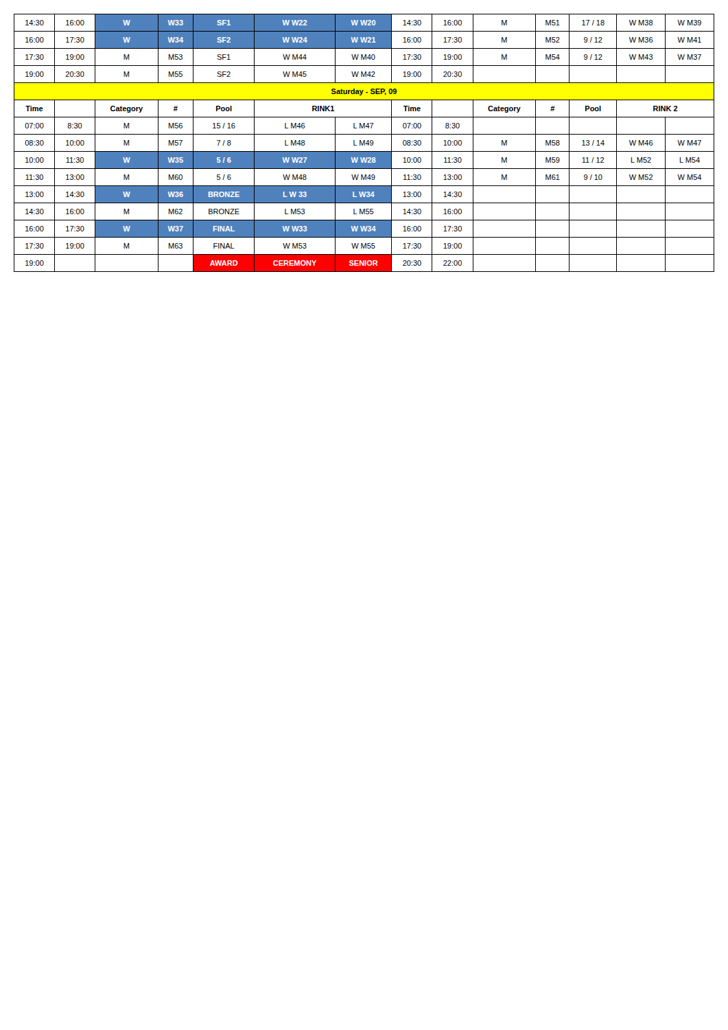| 14:30 | 16:00 | W | W33 | SF1 | W W22 | W W20 | 14:30 | 16:00 | M | M51 | 17 / 18 | W M38 | W M39 |
| 16:00 | 17:30 | W | W34 | SF2 | W W24 | W W21 | 16:00 | 17:30 | M | M52 | 9 / 12 | W M36 | W M41 |
| 17:30 | 19:00 | M | M53 | SF1 | W M44 | W M40 | 17:30 | 19:00 | M | M54 | 9 / 12 | W M43 | W M37 |
| 19:00 | 20:30 | M | M55 | SF2 | W M45 | W M42 | 19:00 | 20:30 | | | | | |
| Saturday - SEP, 09 |
| Time | | Category | # | Pool | RINK1 | Time | | Category | # | Pool | RINK 2 |
| 07:00 | 8:30 | M | M56 | 15 / 16 | L M46 | L M47 | 07:00 | 8:30 | | | | | |
| 08:30 | 10:00 | M | M57 | 7 / 8 | L M48 | L M49 | 08:30 | 10:00 | M | M58 | 13 / 14 | W M46 | W M47 |
| 10:00 | 11:30 | W | W35 | 5 / 6 | W W27 | W W28 | 10:00 | 11:30 | M | M59 | 11 / 12 | L M52 | L M54 |
| 11:30 | 13:00 | M | M60 | 5 / 6 | W M48 | W M49 | 11:30 | 13:00 | M | M61 | 9 / 10 | W M52 | W M54 |
| 13:00 | 14:30 | W | W36 | BRONZE | L W 33 | L W34 | 13:00 | 14:30 | | | | | |
| 14:30 | 16:00 | M | M62 | BRONZE | L M53 | L M55 | 14:30 | 16:00 | | | | | |
| 16:00 | 17:30 | W | W37 | FINAL | W W33 | W W34 | 16:00 | 17:30 | | | | | |
| 17:30 | 19:00 | M | M63 | FINAL | W M53 | W M55 | 17:30 | 19:00 | | | | | |
| 19:00 | | | | AWARD | CEREMONY | SENIOR | 20:30 | 22:00 | | | | | |